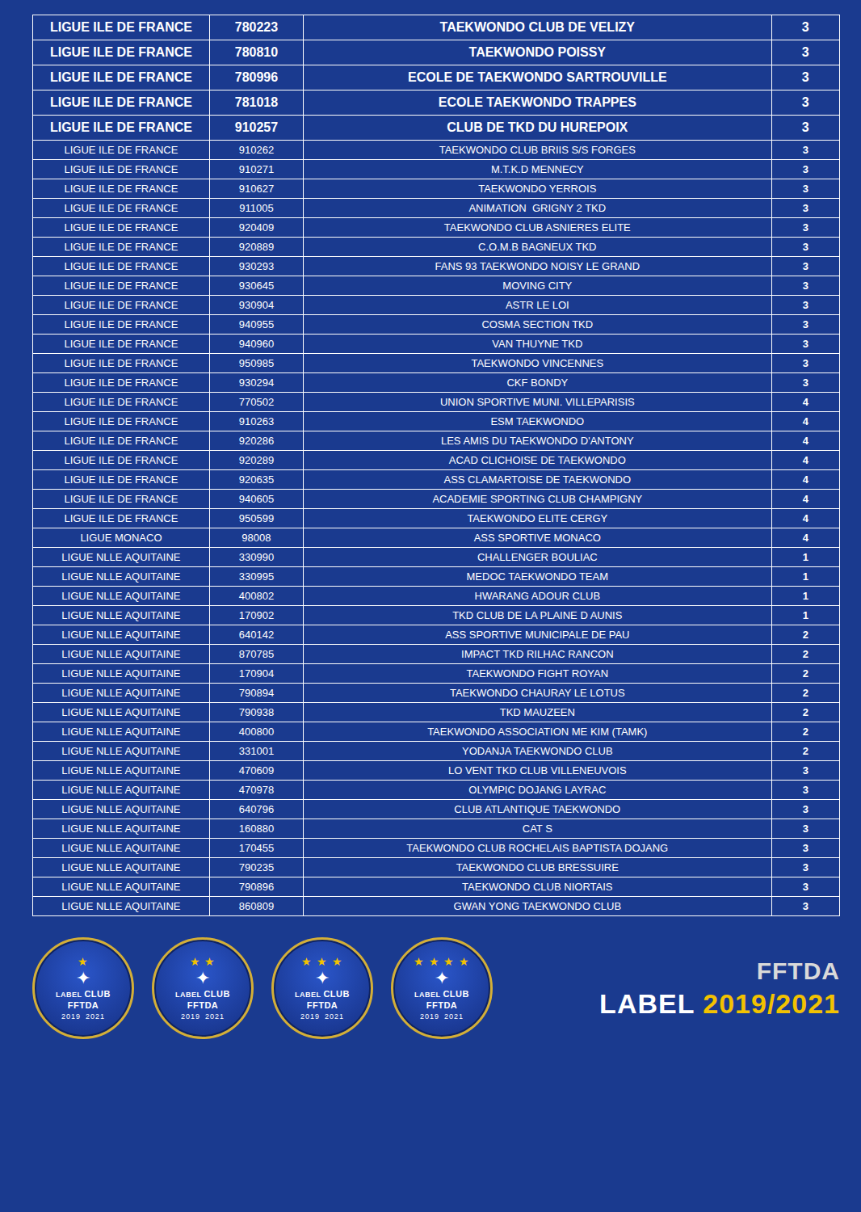| LIGUE ILE DE FRANCE | 780223 | TAEKWONDO CLUB DE VELIZY | 3 |
| LIGUE ILE DE FRANCE | 780810 | TAEKWONDO POISSY | 3 |
| LIGUE ILE DE FRANCE | 780996 | ECOLE DE TAEKWONDO SARTROUVILLE | 3 |
| LIGUE ILE DE FRANCE | 781018 | ECOLE TAEKWONDO TRAPPES | 3 |
| LIGUE ILE DE FRANCE | 910257 | CLUB DE TKD DU HUREPOIX | 3 |
| LIGUE ILE DE FRANCE | 910262 | TAEKWONDO CLUB BRIIS S/S FORGES | 3 |
| LIGUE ILE DE FRANCE | 910271 | M.T.K.D MENNECY | 3 |
| LIGUE ILE DE FRANCE | 910627 | TAEKWONDO YERROIS | 3 |
| LIGUE ILE DE FRANCE | 911005 | ANIMATION GRIGNY 2 TKD | 3 |
| LIGUE ILE DE FRANCE | 920409 | TAEKWONDO CLUB ASNIERES ELITE | 3 |
| LIGUE ILE DE FRANCE | 920889 | C.O.M.B BAGNEUX TKD | 3 |
| LIGUE ILE DE FRANCE | 930293 | FANS 93 TAEKWONDO NOISY LE GRAND | 3 |
| LIGUE ILE DE FRANCE | 930645 | MOVING CITY | 3 |
| LIGUE ILE DE FRANCE | 930904 | ASTR LE LOI | 3 |
| LIGUE ILE DE FRANCE | 940955 | COSMA SECTION TKD | 3 |
| LIGUE ILE DE FRANCE | 940960 | VAN THUYNE TKD | 3 |
| LIGUE ILE DE FRANCE | 950985 | TAEKWONDO VINCENNES | 3 |
| LIGUE ILE DE FRANCE | 930294 | CKF BONDY | 3 |
| LIGUE ILE DE FRANCE | 770502 | UNION SPORTIVE MUNI. VILLEPARISIS | 4 |
| LIGUE ILE DE FRANCE | 910263 | ESM TAEKWONDO | 4 |
| LIGUE ILE DE FRANCE | 920286 | LES AMIS DU TAEKWONDO D'ANTONY | 4 |
| LIGUE ILE DE FRANCE | 920289 | ACAD CLICHOISE DE TAEKWONDO | 4 |
| LIGUE ILE DE FRANCE | 920635 | ASS CLAMARTOISE DE TAEKWONDO | 4 |
| LIGUE ILE DE FRANCE | 940605 | ACADEMIE SPORTING CLUB CHAMPIGNY | 4 |
| LIGUE ILE DE FRANCE | 950599 | TAEKWONDO ELITE CERGY | 4 |
| LIGUE MONACO | 98008 | ASS SPORTIVE MONACO | 4 |
| LIGUE NLLE AQUITAINE | 330990 | CHALLENGER BOULIAC | 1 |
| LIGUE NLLE AQUITAINE | 330995 | MEDOC TAEKWONDO TEAM | 1 |
| LIGUE NLLE AQUITAINE | 400802 | HWARANG ADOUR CLUB | 1 |
| LIGUE NLLE AQUITAINE | 170902 | TKD CLUB DE LA PLAINE D AUNIS | 1 |
| LIGUE NLLE AQUITAINE | 640142 | ASS SPORTIVE MUNICIPALE DE PAU | 2 |
| LIGUE NLLE AQUITAINE | 870785 | IMPACT TKD RILHAC RANCON | 2 |
| LIGUE NLLE AQUITAINE | 170904 | TAEKWONDO FIGHT ROYAN | 2 |
| LIGUE NLLE AQUITAINE | 790894 | TAEKWONDO CHAURAY LE LOTUS | 2 |
| LIGUE NLLE AQUITAINE | 790938 | TKD MAUZEEN | 2 |
| LIGUE NLLE AQUITAINE | 400800 | TAEKWONDO ASSOCIATION ME KIM (TAMK) | 2 |
| LIGUE NLLE AQUITAINE | 331001 | YODANJA TAEKWONDO CLUB | 2 |
| LIGUE NLLE AQUITAINE | 470609 | LO VENT TKD CLUB VILLENEUVOIS | 3 |
| LIGUE NLLE AQUITAINE | 470978 | OLYMPIC DOJANG LAYRAC | 3 |
| LIGUE NLLE AQUITAINE | 640796 | CLUB ATLANTIQUE TAEKWONDO | 3 |
| LIGUE NLLE AQUITAINE | 160880 | CAT S | 3 |
| LIGUE NLLE AQUITAINE | 170455 | TAEKWONDO CLUB ROCHELAIS BAPTISTA DOJANG | 3 |
| LIGUE NLLE AQUITAINE | 790235 | TAEKWONDO CLUB BRESSUIRE | 3 |
| LIGUE NLLE AQUITAINE | 790896 | TAEKWONDO CLUB NIORTAIS | 3 |
| LIGUE NLLE AQUITAINE | 860809 | GWAN YONG TAEKWONDO CLUB | 3 |
★
✦
LABEL CLUB
FFTDA
20192021
★ ★
✦
LABEL CLUB
FFTDA
20192021
★ ★ ★
✦
LABEL CLUB
FFTDA
20192021
★ ★ ★ ★
✦
LABEL CLUB
FFTDA
20192021
FFTDA
LABEL 2019/2021